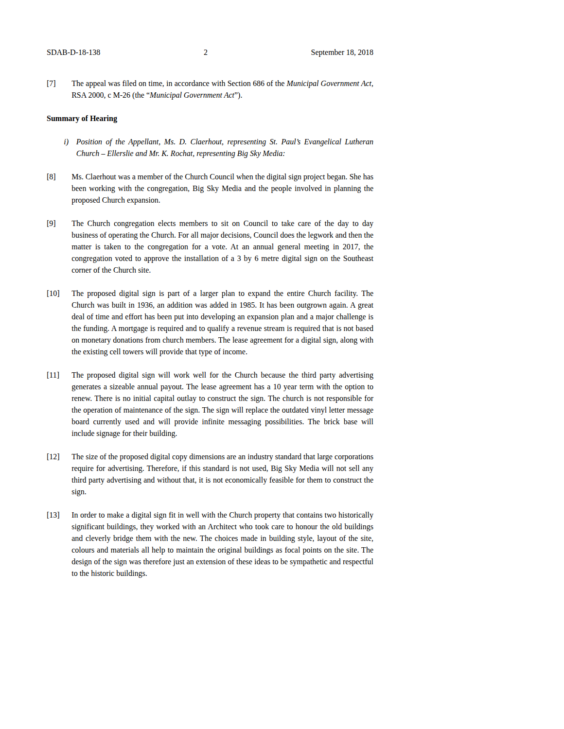SDAB-D-18-138
2
September 18, 2018
[7]
The appeal was filed on time, in accordance with Section 686 of the Municipal Government Act, RSA 2000, c M-26 (the “Municipal Government Act”).
Summary of Hearing
i)
Position of the Appellant, Ms. D. Claerhout, representing St. Paul’s Evangelical Lutheran Church – Ellerslie and Mr. K. Rochat, representing Big Sky Media:
[8]
Ms. Claerhout was a member of the Church Council when the digital sign project began. She has been working with the congregation, Big Sky Media and the people involved in planning the proposed Church expansion.
[9]
The Church congregation elects members to sit on Council to take care of the day to day business of operating the Church. For all major decisions, Council does the legwork and then the matter is taken to the congregation for a vote. At an annual general meeting in 2017, the congregation voted to approve the installation of a 3 by 6 metre digital sign on the Southeast corner of the Church site.
[10]
The proposed digital sign is part of a larger plan to expand the entire Church facility. The Church was built in 1936, an addition was added in 1985. It has been outgrown again. A great deal of time and effort has been put into developing an expansion plan and a major challenge is the funding. A mortgage is required and to qualify a revenue stream is required that is not based on monetary donations from church members. The lease agreement for a digital sign, along with the existing cell towers will provide that type of income.
[11]
The proposed digital sign will work well for the Church because the third party advertising generates a sizeable annual payout. The lease agreement has a 10 year term with the option to renew. There is no initial capital outlay to construct the sign. The church is not responsible for the operation of maintenance of the sign. The sign will replace the outdated vinyl letter message board currently used and will provide infinite messaging possibilities. The brick base will include signage for their building.
[12]
The size of the proposed digital copy dimensions are an industry standard that large corporations require for advertising. Therefore, if this standard is not used, Big Sky Media will not sell any third party advertising and without that, it is not economically feasible for them to construct the sign.
[13]
In order to make a digital sign fit in well with the Church property that contains two historically significant buildings, they worked with an Architect who took care to honour the old buildings and cleverly bridge them with the new. The choices made in building style, layout of the site, colours and materials all help to maintain the original buildings as focal points on the site. The design of the sign was therefore just an extension of these ideas to be sympathetic and respectful to the historic buildings.